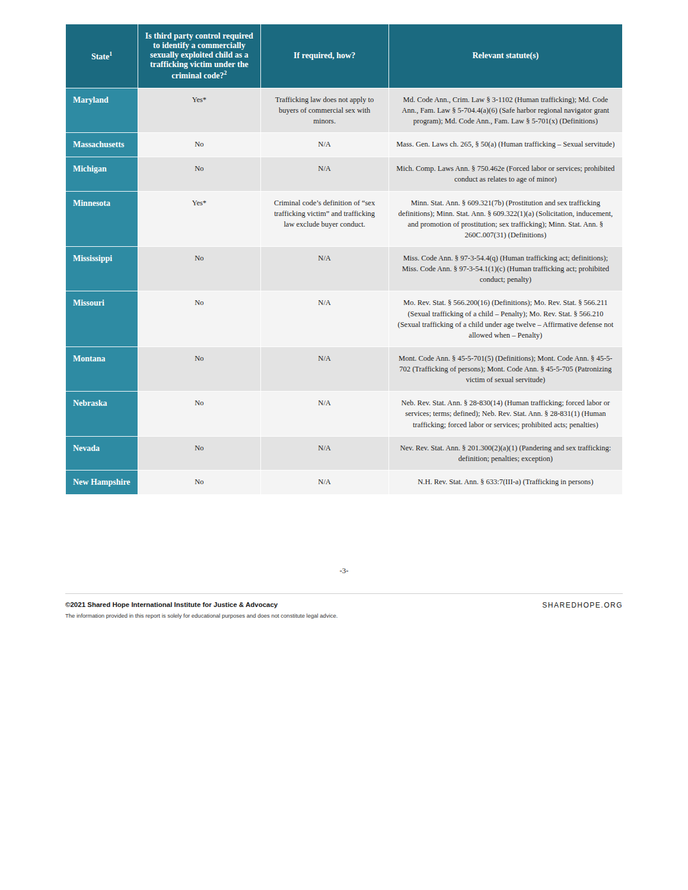| State 1 | Is third party control required to identify a commercially sexually exploited child as a trafficking victim under the criminal code? 2 | If required, how? | Relevant statute(s) |
| --- | --- | --- | --- |
| Maryland | Yes* | Trafficking law does not apply to buyers of commercial sex with minors. | Md. Code Ann., Crim. Law § 3-1102 (Human trafficking); Md. Code Ann., Fam. Law § 5-704.4(a)(6) (Safe harbor regional navigator grant program); Md. Code Ann., Fam. Law § 5-701(x) (Definitions) |
| Massachusetts | No | N/A | Mass. Gen. Laws ch. 265, § 50(a) (Human trafficking – Sexual servitude) |
| Michigan | No | N/A | Mich. Comp. Laws Ann. § 750.462e (Forced labor or services; prohibited conduct as relates to age of minor) |
| Minnesota | Yes* | Criminal code’s definition of “sex trafficking victim” and trafficking law exclude buyer conduct. | Minn. Stat. Ann. § 609.321(7b) (Prostitution and sex trafficking definitions); Minn. Stat. Ann. § 609.322(1)(a) (Solicitation, inducement, and promotion of prostitution; sex trafficking); Minn. Stat. Ann. § 260C.007(31) (Definitions) |
| Mississippi | No | N/A | Miss. Code Ann. § 97-3-54.4(q) (Human trafficking act; definitions); Miss. Code Ann. § 97-3-54.1(1)(c) (Human trafficking act; prohibited conduct; penalty) |
| Missouri | No | N/A | Mo. Rev. Stat. § 566.200(16) (Definitions); Mo. Rev. Stat. § 566.211 (Sexual trafficking of a child – Penalty); Mo. Rev. Stat. § 566.210 (Sexual trafficking of a child under age twelve – Affirmative defense not allowed when – Penalty) |
| Montana | No | N/A | Mont. Code Ann. § 45-5-701(5) (Definitions); Mont. Code Ann. § 45-5-702 (Trafficking of persons); Mont. Code Ann. § 45-5-705 (Patronizing victim of sexual servitude) |
| Nebraska | No | N/A | Neb. Rev. Stat. Ann. § 28-830(14) (Human trafficking; forced labor or services; terms; defined); Neb. Rev. Stat. Ann. § 28-831(1) (Human trafficking; forced labor or services; prohibited acts; penalties) |
| Nevada | No | N/A | Nev. Rev. Stat. Ann. § 201.300(2)(a)(1) (Pandering and sex trafficking: definition; penalties; exception) |
| New Hampshire | No | N/A | N.H. Rev. Stat. Ann. § 633:7(III-a) (Trafficking in persons) |
-3-
©2021 Shared Hope International Institute for Justice & Advocacy
The information provided in this report is solely for educational purposes and does not constitute legal advice.
SHAREDHOPE.ORG